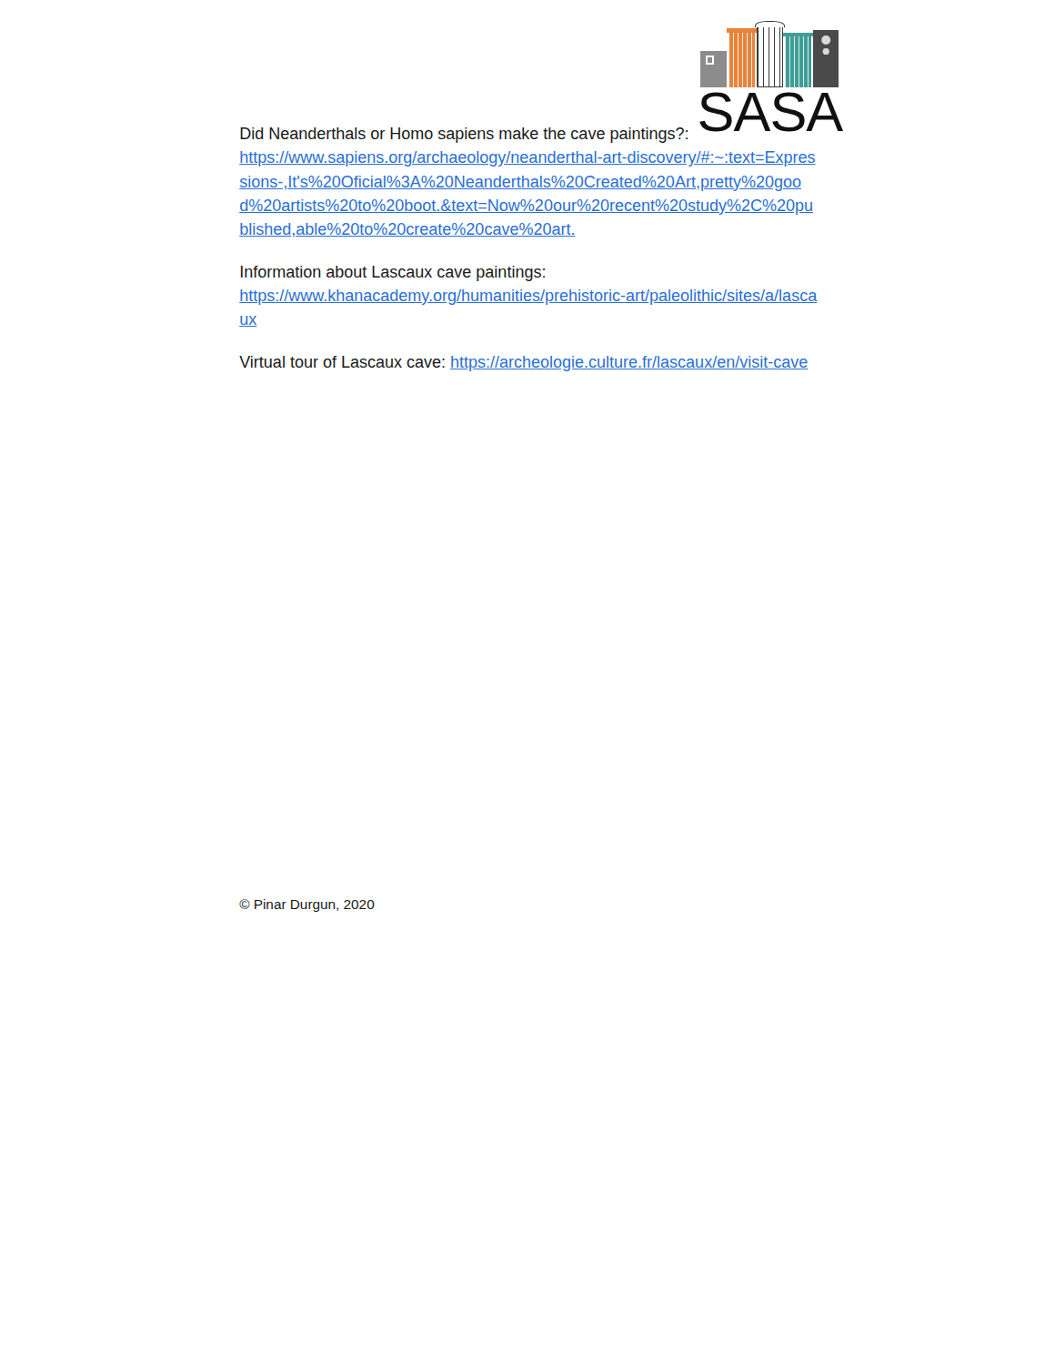SASA
Did Neanderthals or Homo sapiens make the cave paintings?:
https://www.sapiens.org/archaeology/neanderthal-art-discovery/#:~:text=Expressions-,It's%20Oficial%3A%20Neanderthals%20Created%20Art,pretty%20good%20artists%20to%20boot.&text=Now%20our%20recent%20study%2C%20published,able%20to%20create%20cave%20art.
Information about Lascaux cave paintings:
https://www.khanacademy.org/humanities/prehistoric-art/paleolithic/sites/a/lascaux
Virtual tour of Lascaux cave: https://archeologie.culture.fr/lascaux/en/visit-cave
© Pinar Durgun, 2020